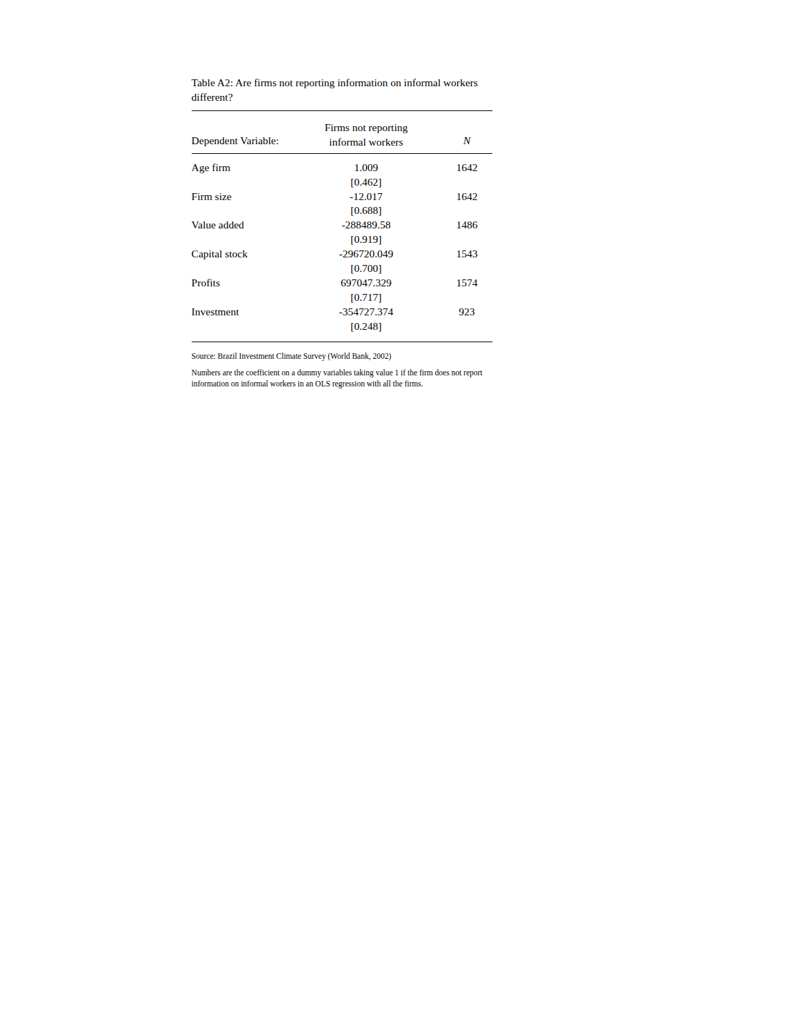Table A2: Are firms not reporting information on informal workers different?
| | Firms not reporting | |
| Dependent Variable: | informal workers | N |
| Age firm | 1.009 | 1642 |
| | [0.462] | |
| Firm size | -12.017 | 1642 |
| | [0.688] | |
| Value added | -288489.58 | 1486 |
| | [0.919] | |
| Capital stock | -296720.049 | 1543 |
| | [0.700] | |
| Profits | 697047.329 | 1574 |
| | [0.717] | |
| Investment | -354727.374 | 923 |
| | [0.248] | |
Source: Brazil Investment Climate Survey (World Bank, 2002)
Numbers are the coefficient on a dummy variables taking value 1 if the firm does not report information on informal workers in an OLS regression with all the firms.